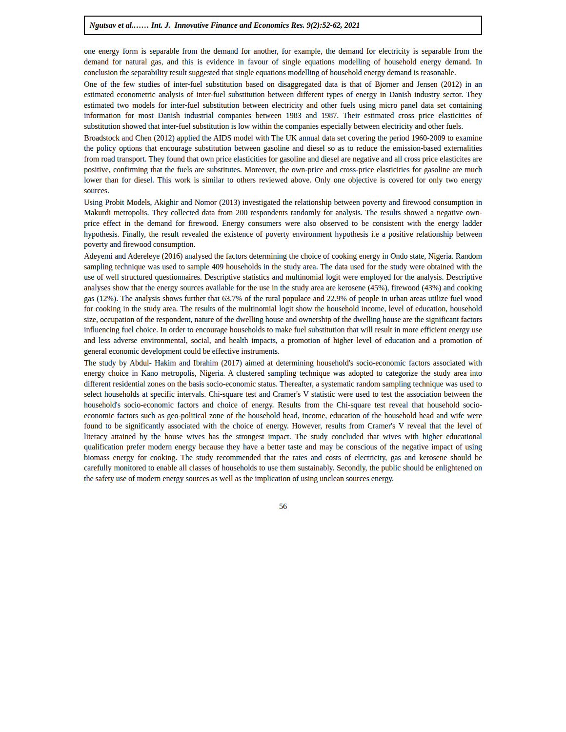Ngutsav et al.…… Int. J. Innovative Finance and Economics Res. 9(2):52-62, 2021
one energy form is separable from the demand for another, for example, the demand for electricity is separable from the demand for natural gas, and this is evidence in favour of single equations modelling of household energy demand. In conclusion the separability result suggested that single equations modelling of household energy demand is reasonable.
One of the few studies of inter-fuel substitution based on disaggregated data is that of Bjorner and Jensen (2012) in an estimated econometric analysis of inter-fuel substitution between different types of energy in Danish industry sector. They estimated two models for inter-fuel substitution between electricity and other fuels using micro panel data set containing information for most Danish industrial companies between 1983 and 1987. Their estimated cross price elasticities of substitution showed that inter-fuel substitution is low within the companies especially between electricity and other fuels.
Broadstock and Chen (2012) applied the AIDS model with The UK annual data set covering the period 1960-2009 to examine the policy options that encourage substitution between gasoline and diesel so as to reduce the emission-based externalities from road transport. They found that own price elasticities for gasoline and diesel are negative and all cross price elasticites are positive, confirming that the fuels are substitutes. Moreover, the own-price and cross-price elasticities for gasoline are much lower than for diesel. This work is similar to others reviewed above. Only one objective is covered for only two energy sources.
Using Probit Models, Akighir and Nomor (2013) investigated the relationship between poverty and firewood consumption in Makurdi metropolis. They collected data from 200 respondents randomly for analysis. The results showed a negative own- price effect in the demand for firewood. Energy consumers were also observed to be consistent with the energy ladder hypothesis. Finally, the result revealed the existence of poverty environment hypothesis i.e a positive relationship between poverty and firewood consumption.
Adeyemi and Adereleye (2016) analysed the factors determining the choice of cooking energy in Ondo state, Nigeria. Random sampling technique was used to sample 409 households in the study area. The data used for the study were obtained with the use of well structured questionnaires. Descriptive statistics and multinomial logit were employed for the analysis. Descriptive analyses show that the energy sources available for the use in the study area are kerosene (45%), firewood (43%) and cooking gas (12%). The analysis shows further that 63.7% of the rural populace and 22.9% of people in urban areas utilize fuel wood for cooking in the study area. The results of the multinomial logit show the household income, level of education, household size, occupation of the respondent, nature of the dwelling house and ownership of the dwelling house are the significant factors influencing fuel choice. In order to encourage households to make fuel substitution that will result in more efficient energy use and less adverse environmental, social, and health impacts, a promotion of higher level of education and a promotion of general economic development could be effective instruments.
The study by Abdul- Hakim and Ibrahim (2017) aimed at determining household's socio-economic factors associated with energy choice in Kano metropolis, Nigeria. A clustered sampling technique was adopted to categorize the study area into different residential zones on the basis socio-economic status. Thereafter, a systematic random sampling technique was used to select households at specific intervals. Chi-square test and Cramer's V statistic were used to test the association between the household's socio-economic factors and choice of energy. Results from the Chi-square test reveal that household socio-economic factors such as geo-political zone of the household head, income, education of the household head and wife were found to be significantly associated with the choice of energy. However, results from Cramer's V reveal that the level of literacy attained by the house wives has the strongest impact. The study concluded that wives with higher educational qualification prefer modern energy because they have a better taste and may be conscious of the negative impact of using biomass energy for cooking. The study recommended that the rates and costs of electricity, gas and kerosene should be carefully monitored to enable all classes of households to use them sustainably. Secondly, the public should be enlightened on the safety use of modern energy sources as well as the implication of using unclean sources energy.
56